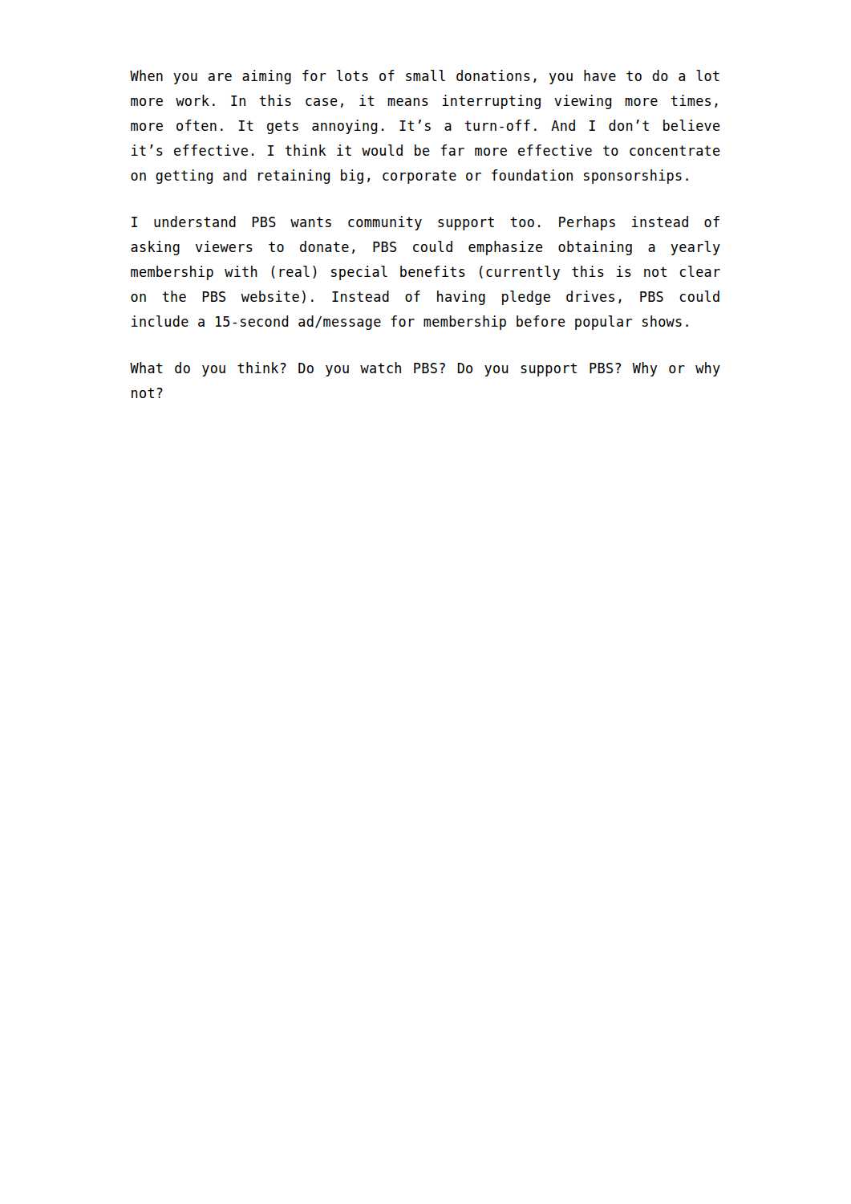When you are aiming for lots of small donations, you have to do a lot more work. In this case, it means interrupting viewing more times, more often. It gets annoying. It’s a turn-off. And I don’t believe it’s effective. I think it would be far more effective to concentrate on getting and retaining big, corporate or foundation sponsorships.
I understand PBS wants community support too. Perhaps instead of asking viewers to donate, PBS could emphasize obtaining a yearly membership with (real) special benefits (currently this is not clear on the PBS website). Instead of having pledge drives, PBS could include a 15-second ad/message for membership before popular shows.
What do you think? Do you watch PBS? Do you support PBS? Why or why not?